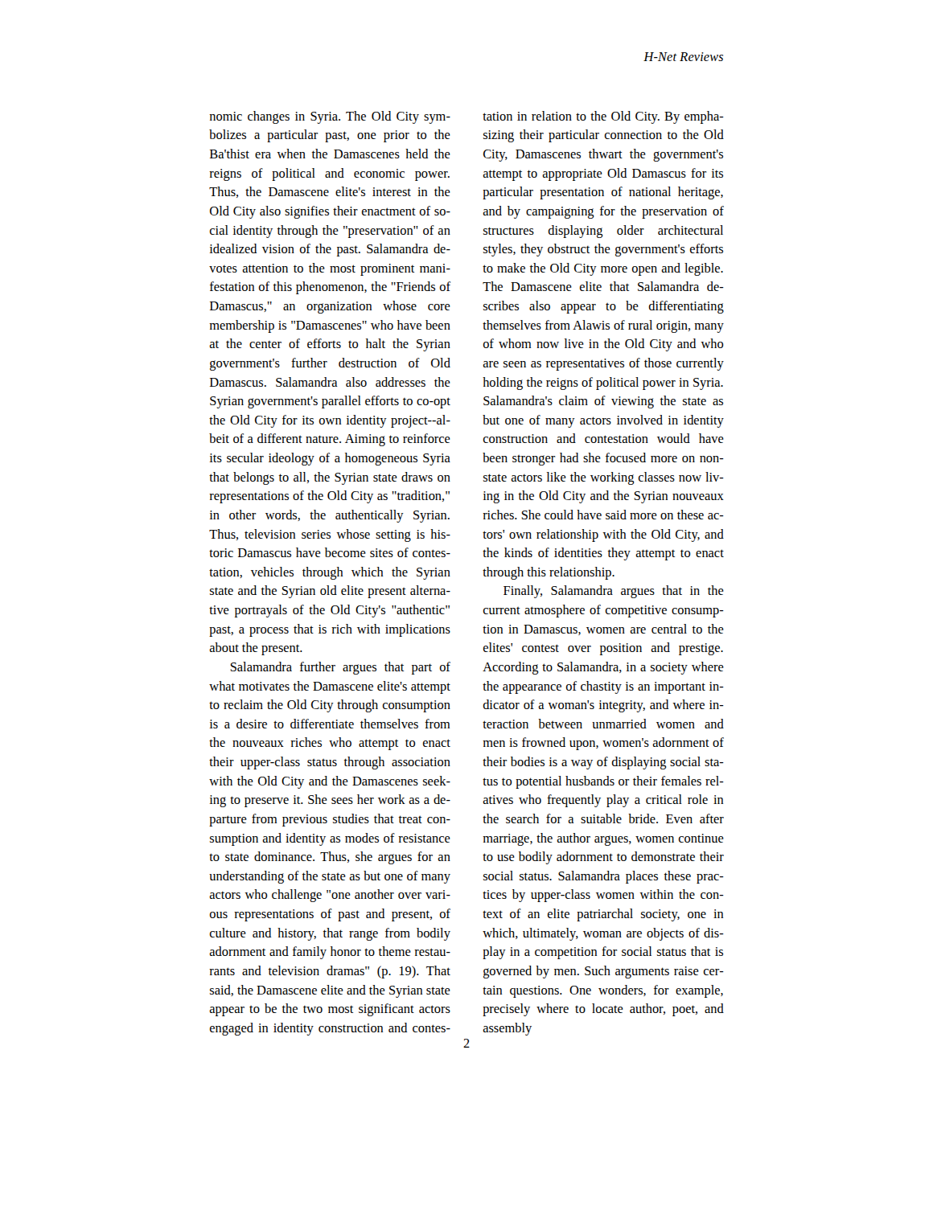H-Net Reviews
nomic changes in Syria. The Old City symbolizes a particular past, one prior to the Ba'thist era when the Damascenes held the reigns of political and economic power. Thus, the Damascene elite's interest in the Old City also signifies their enactment of social identity through the "preservation" of an idealized vision of the past. Salamandra devotes attention to the most prominent manifestation of this phenomenon, the "Friends of Damascus," an organization whose core membership is "Damascenes" who have been at the center of efforts to halt the Syrian government's further destruction of Old Damascus. Salamandra also addresses the Syrian government's parallel efforts to co-opt the Old City for its own identity project--albeit of a different nature. Aiming to reinforce its secular ideology of a homogeneous Syria that belongs to all, the Syrian state draws on representations of the Old City as "tradition," in other words, the authentically Syrian. Thus, television series whose setting is historic Damascus have become sites of contestation, vehicles through which the Syrian state and the Syrian old elite present alternative portrayals of the Old City's "authentic" past, a process that is rich with implications about the present.
Salamandra further argues that part of what motivates the Damascene elite's attempt to reclaim the Old City through consumption is a desire to differentiate themselves from the nouveaux riches who attempt to enact their upper-class status through association with the Old City and the Damascenes seeking to preserve it. She sees her work as a departure from previous studies that treat consumption and identity as modes of resistance to state dominance. Thus, she argues for an understanding of the state as but one of many actors who challenge "one another over various representations of past and present, of culture and history, that range from bodily adornment and family honor to theme restaurants and television dramas" (p. 19). That said, the Damascene elite and the Syrian state appear to be the two most significant actors engaged in identity construction and contestation in relation to the Old City. By emphasizing their particular connection to the Old City, Damascenes thwart the government's attempt to appropriate Old Damascus for its particular presentation of national heritage, and by campaigning for the preservation of structures displaying older architectural styles, they obstruct the government's efforts to make the Old City more open and legible. The Damascene elite that Salamandra describes also appear to be differentiating themselves from Alawis of rural origin, many of whom now live in the Old City and who are seen as representatives of those currently holding the reigns of political power in Syria. Salamandra's claim of viewing the state as but one of many actors involved in identity construction and contestation would have been stronger had she focused more on non-state actors like the working classes now living in the Old City and the Syrian nouveaux riches. She could have said more on these actors' own relationship with the Old City, and the kinds of identities they attempt to enact through this relationship.
Finally, Salamandra argues that in the current atmosphere of competitive consumption in Damascus, women are central to the elites' contest over position and prestige. According to Salamandra, in a society where the appearance of chastity is an important indicator of a woman's integrity, and where interaction between unmarried women and men is frowned upon, women's adornment of their bodies is a way of displaying social status to potential husbands or their females relatives who frequently play a critical role in the search for a suitable bride. Even after marriage, the author argues, women continue to use bodily adornment to demonstrate their social status. Salamandra places these practices by upper-class women within the context of an elite patriarchal society, one in which, ultimately, woman are objects of display in a competition for social status that is governed by men. Such arguments raise certain questions. One wonders, for example, precisely where to locate author, poet, and assembly
2